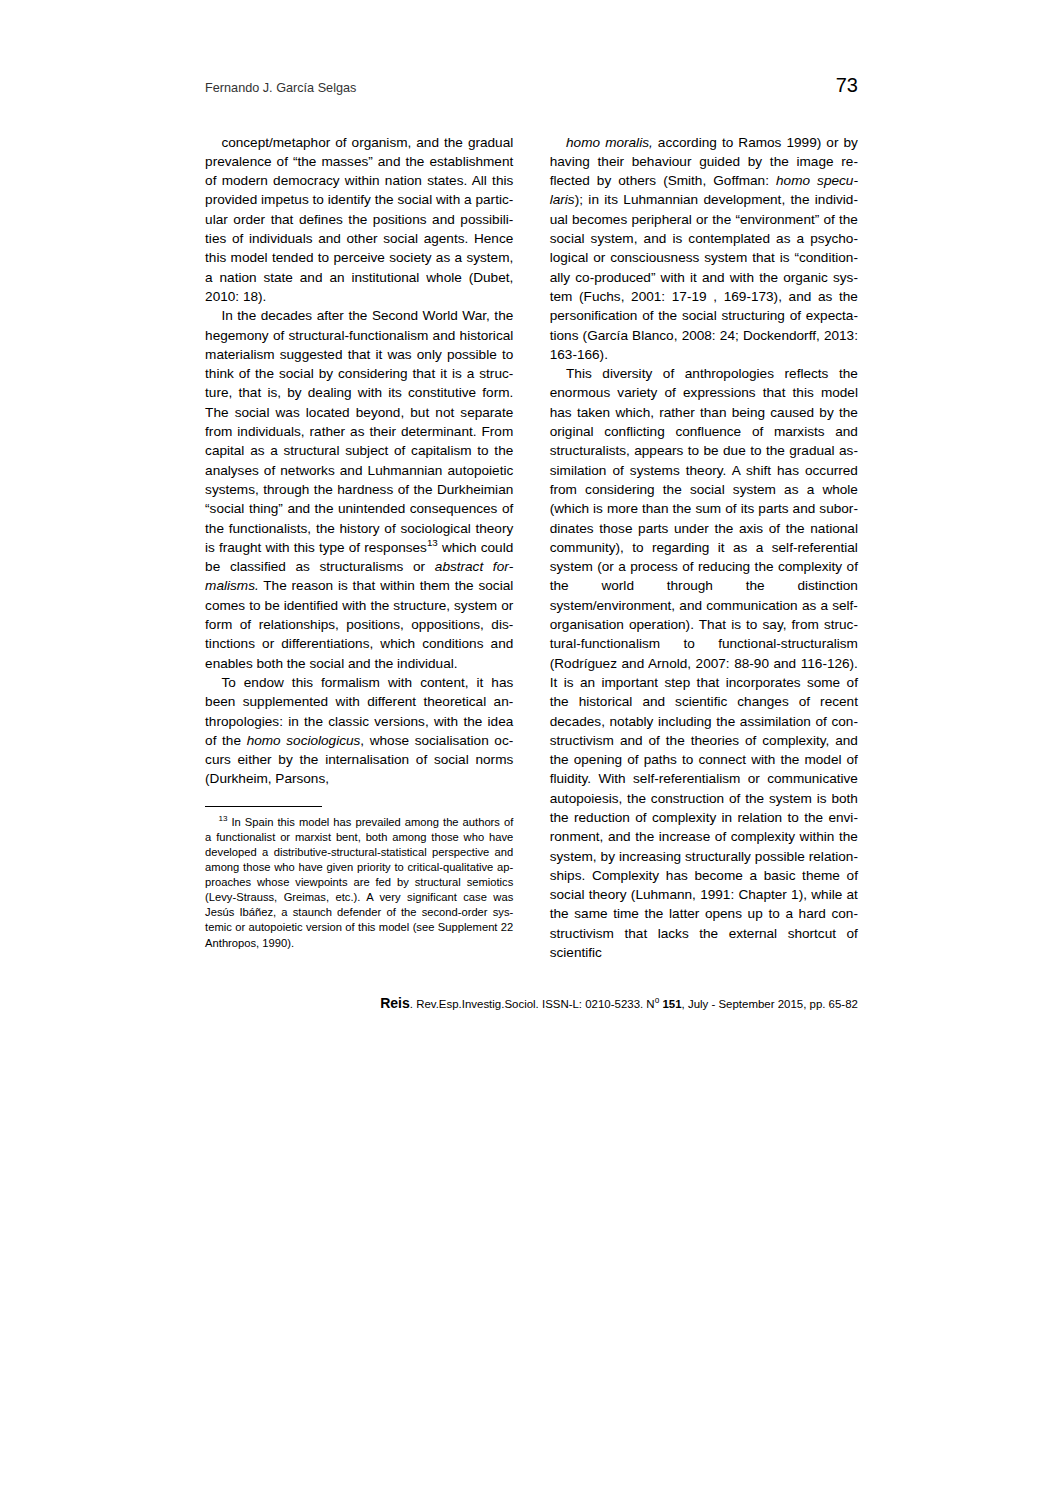Fernando J. García Selgas 73
concept/metaphor of organism, and the gradual prevalence of “the masses” and the establishment of modern democracy within nation states. All this provided impetus to identify the social with a particular order that defines the positions and possibilities of individuals and other social agents. Hence this model tended to perceive society as a system, a nation state and an institutional whole (Dubet, 2010: 18).
In the decades after the Second World War, the hegemony of structural-functionalism and historical materialism suggested that it was only possible to think of the social by considering that it is a structure, that is, by dealing with its constitutive form. The social was located beyond, but not separate from individuals, rather as their determinant. From capital as a structural subject of capitalism to the analyses of networks and Luhmannian autopoietic systems, through the hardness of the Durkheimian “social thing” and the unintended consequences of the functionalists, the history of sociological theory is fraught with this type of responses13 which could be classified as structuralisms or abstract formalisms. The reason is that within them the social comes to be identified with the structure, system or form of relationships, positions, oppositions, distinctions or differentiations, which conditions and enables both the social and the individual.
To endow this formalism with content, it has been supplemented with different theoretical anthropologies: in the classic versions, with the idea of the homo sociologicus, whose socialisation occurs either by the internalisation of social norms (Durkheim, Parsons,
13 In Spain this model has prevailed among the authors of a functionalist or marxist bent, both among those who have developed a distributive-structural-statistical perspective and among those who have given priority to critical-qualitative approaches whose viewpoints are fed by structural semiotics (Levy-Strauss, Greimas, etc.). A very significant case was Jesús Ibáñez, a staunch defender of the second-order systemic or autopoietic version of this model (see Supplement 22 Anthropos, 1990).
homo moralis, according to Ramos 1999) or by having their behaviour guided by the image reflected by others (Smith, Goffman: homo specularis); in its Luhmannian development, the individual becomes peripheral or the “environment” of the social system, and is contemplated as a psychological or consciousness system that is “conditionally co-produced” with it and with the organic system (Fuchs, 2001: 17-19 , 169-173), and as the personification of the social structuring of expectations (García Blanco, 2008: 24; Dockendorff, 2013: 163-166).
This diversity of anthropologies reflects the enormous variety of expressions that this model has taken which, rather than being caused by the original conflicting confluence of marxists and structuralists, appears to be due to the gradual assimilation of systems theory. A shift has occurred from considering the social system as a whole (which is more than the sum of its parts and subordinates those parts under the axis of the national community), to regarding it as a self-referential system (or a process of reducing the complexity of the world through the distinction system/environment, and communication as a self-organisation operation). That is to say, from structural-functionalism to functional-structuralism (Rodríguez and Arnold, 2007: 88-90 and 116-126). It is an important step that incorporates some of the historical and scientific changes of recent decades, notably including the assimilation of constructivism and of the theories of complexity, and the opening of paths to connect with the model of fluidity. With self-referentialism or communicative autopoiesis, the construction of the system is both the reduction of complexity in relation to the environment, and the increase of complexity within the system, by increasing structurally possible relationships. Complexity has become a basic theme of social theory (Luhmann, 1991: Chapter 1), while at the same time the latter opens up to a hard constructivism that lacks the external shortcut of scientific
Reis. Rev.Esp.Investig.Sociol. ISSN-L: 0210-5233. No 151, July - September 2015, pp. 65-82